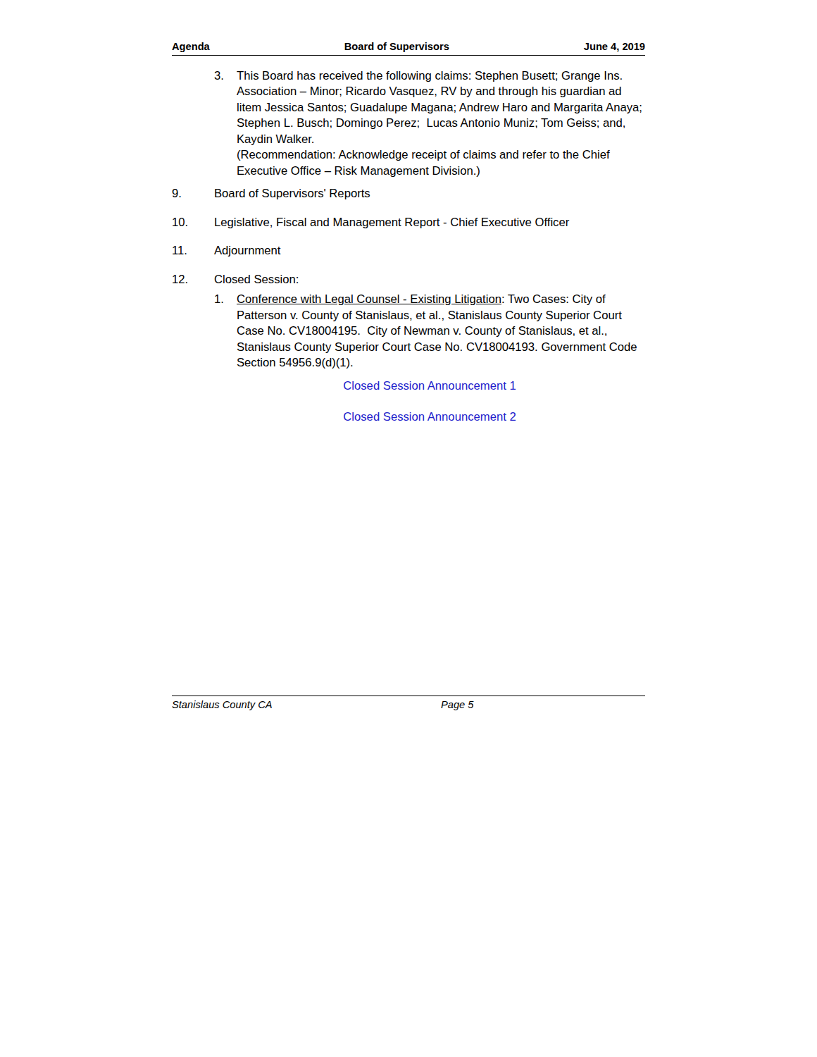Agenda
Board of Supervisors
June 4, 2019
3.
This Board has received the following claims: Stephen Busett; Grange Ins. Association – Minor; Ricardo Vasquez, RV by and through his guardian ad litem Jessica Santos; Guadalupe Magana; Andrew Haro and Margarita Anaya; Stephen L. Busch; Domingo Perez; Lucas Antonio Muniz; Tom Geiss; and, Kaydin Walker.
(Recommendation: Acknowledge receipt of claims and refer to the Chief Executive Office – Risk Management Division.)
9.
Board of Supervisors' Reports
10.
Legislative, Fiscal and Management Report - Chief Executive Officer
11.
Adjournment
12.
Closed Session:
1.
Conference with Legal Counsel - Existing Litigation: Two Cases: City of Patterson v. County of Stanislaus, et al., Stanislaus County Superior Court Case No. CV18004195. City of Newman v. County of Stanislaus, et al., Stanislaus County Superior Court Case No. CV18004193. Government Code Section 54956.9(d)(1).
Closed Session Announcement 1
Closed Session Announcement 2
Stanislaus County CA
Page 5